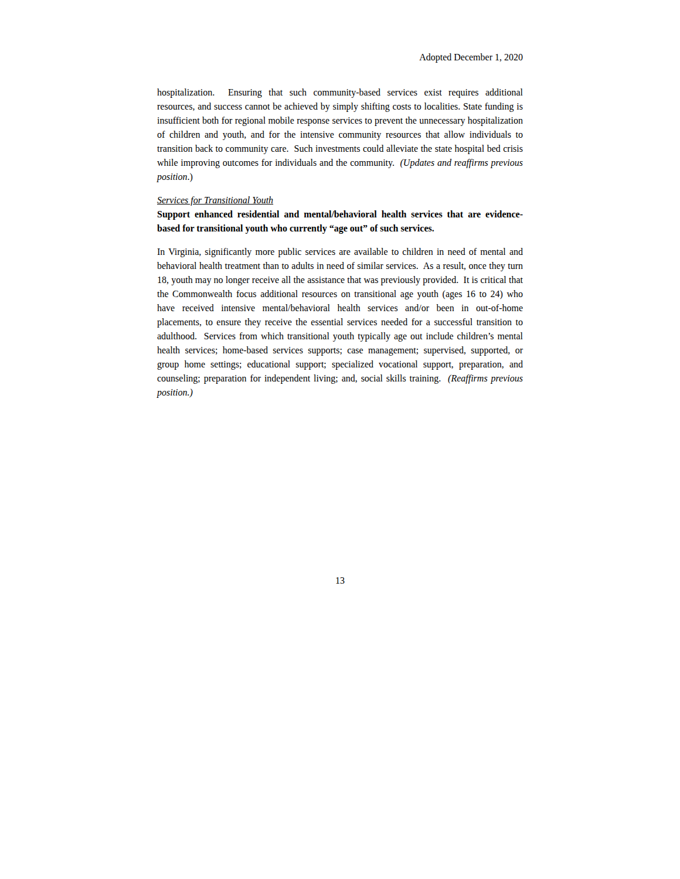Adopted December 1, 2020
hospitalization. Ensuring that such community-based services exist requires additional resources, and success cannot be achieved by simply shifting costs to localities. State funding is insufficient both for regional mobile response services to prevent the unnecessary hospitalization of children and youth, and for the intensive community resources that allow individuals to transition back to community care. Such investments could alleviate the state hospital bed crisis while improving outcomes for individuals and the community. (Updates and reaffirms previous position.)
Services for Transitional Youth
Support enhanced residential and mental/behavioral health services that are evidence-based for transitional youth who currently “age out” of such services.
In Virginia, significantly more public services are available to children in need of mental and behavioral health treatment than to adults in need of similar services. As a result, once they turn 18, youth may no longer receive all the assistance that was previously provided. It is critical that the Commonwealth focus additional resources on transitional age youth (ages 16 to 24) who have received intensive mental/behavioral health services and/or been in out-of-home placements, to ensure they receive the essential services needed for a successful transition to adulthood. Services from which transitional youth typically age out include children’s mental health services; home-based services supports; case management; supervised, supported, or group home settings; educational support; specialized vocational support, preparation, and counseling; preparation for independent living; and, social skills training. (Reaffirms previous position.)
13